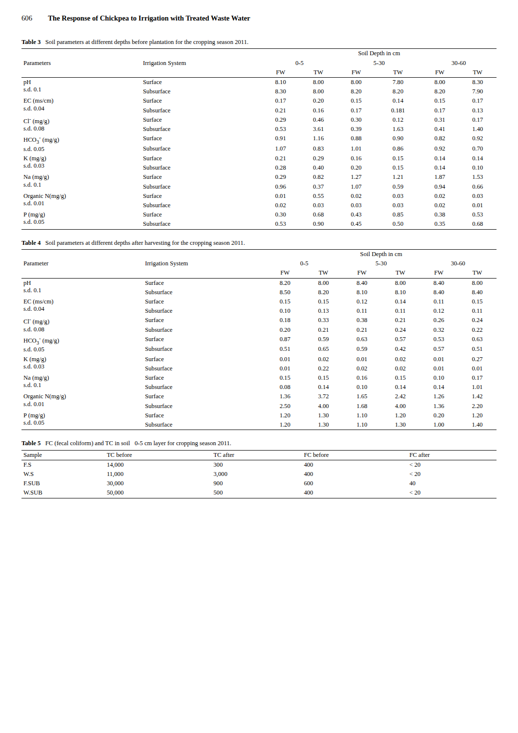606 The Response of Chickpea to Irrigation with Treated Waste Water
Table 3 Soil parameters at different depths before plantation for the cropping season 2011.
| | | Soil Depth in cm |
| --- | --- | --- |
| Parameters | Irrigation System | 0-5 | 5-30 | 30-60 |
| | | FW | TW | FW | TW | FW | TW |
| pH s.d. 0.1 | Surface | 8.10 | 8.00 | 8.00 | 7.80 | 8.00 | 8.30 |
| Subsurface | 8.30 | 8.00 | 8.20 | 8.20 | 8.20 | 7.90 |
| EC (ms/cm) s.d. 0.04 | Surface | 0.17 | 0.20 | 0.15 | 0.14 | 0.15 | 0.17 |
| Subsurface | 0.21 | 0.16 | 0.17 | 0.181 | 0.17 | 0.13 |
| Cl - (mg/g) s.d. 0.08 | Surface | 0.29 | 0.46 | 0.30 | 0.12 | 0.31 | 0.17 |
| Subsurface | 0.53 | 3.61 | 0.39 | 1.63 | 0.41 | 1.40 |
| HCO 3 - (mg/g) s.d. 0.05 | Surface | 0.91 | 1.16 | 0.88 | 0.90 | 0.82 | 0.92 |
| Subsurface | 1.07 | 0.83 | 1.01 | 0.86 | 0.92 | 0.70 |
| K (mg/g) s.d. 0.03 | Surface | 0.21 | 0.29 | 0.16 | 0.15 | 0.14 | 0.14 |
| Subsurface | 0.28 | 0.40 | 0.20 | 0.15 | 0.14 | 0.10 |
| Na (mg/g) s.d. 0.1 | Surface | 0.29 | 0.82 | 1.27 | 1.21 | 1.87 | 1.53 |
| Subsurface | 0.96 | 0.37 | 1.07 | 0.59 | 0.94 | 0.66 |
| Organic N(mg/g) s.d. 0.01 | Surface | 0.01 | 0.55 | 0.02 | 0.03 | 0.02 | 0.03 |
| Subsurface | 0.02 | 0.03 | 0.03 | 0.03 | 0.02 | 0.01 |
| P (mg/g) s.d. 0.05 | Surface | 0.30 | 0.68 | 0.43 | 0.85 | 0.38 | 0.53 |
| Subsurface | 0.53 | 0.90 | 0.45 | 0.50 | 0.35 | 0.68 |
Table 4 Soil parameters at different depths after harvesting for the cropping season 2011.
| | | Soil Depth in cm |
| --- | --- | --- |
| Parameter | Irrigation System | 0-5 | 5-30 | 30-60 |
| | | FW | TW | FW | TW | FW | TW |
| pH s.d. 0.1 | Surface | 8.20 | 8.00 | 8.40 | 8.00 | 8.40 | 8.00 |
| Subsurface | 8.50 | 8.20 | 8.10 | 8.10 | 8.40 | 8.40 |
| EC (ms/cm) s.d. 0.04 | Surface | 0.15 | 0.15 | 0.12 | 0.14 | 0.11 | 0.15 |
| Subsurface | 0.10 | 0.13 | 0.11 | 0.11 | 0.12 | 0.11 |
| Cl - (mg/g) s.d. 0.08 | Surface | 0.18 | 0.33 | 0.38 | 0.21 | 0.26 | 0.24 |
| Subsurface | 0.20 | 0.21 | 0.21 | 0.24 | 0.32 | 0.22 |
| HCO 3 - (mg/g) s.d. 0.05 | Surface | 0.87 | 0.59 | 0.63 | 0.57 | 0.53 | 0.63 |
| Subsurface | 0.51 | 0.65 | 0.59 | 0.42 | 0.57 | 0.51 |
| K (mg/g) s.d. 0.03 | Surface | 0.01 | 0.02 | 0.01 | 0.02 | 0.01 | 0.27 |
| Subsurface | 0.01 | 0.22 | 0.02 | 0.02 | 0.01 | 0.01 |
| Na (mg/g) s.d. 0.1 | Surface | 0.15 | 0.15 | 0.16 | 0.15 | 0.10 | 0.17 |
| Subsurface | 0.08 | 0.14 | 0.10 | 0.14 | 0.14 | 1.01 |
| Organic N(mg/g) s.d. 0.01 | Surface | 1.36 | 3.72 | 1.65 | 2.42 | 1.26 | 1.42 |
| Subsurface | 2.50 | 4.00 | 1.68 | 4.00 | 1.36 | 2.20 |
| P (mg/g) s.d. 0.05 | Surface | 1.20 | 1.30 | 1.10 | 1.20 | 0.20 | 1.20 |
| Subsurface | 1.20 | 1.30 | 1.10 | 1.30 | 1.00 | 1.40 |
Table 5 FC (fecal coliform) and TC in soil 0-5 cm layer for cropping season 2011.
| Sample | TC before | TC after | FC before | FC after |
| --- | --- | --- | --- | --- |
| F.S | 14,000 | 300 | 400 | < 20 |
| W.S | 11,000 | 3,000 | 400 | < 20 |
| F.SUB | 30,000 | 900 | 600 | 40 |
| W.SUB | 50,000 | 500 | 400 | < 20 |